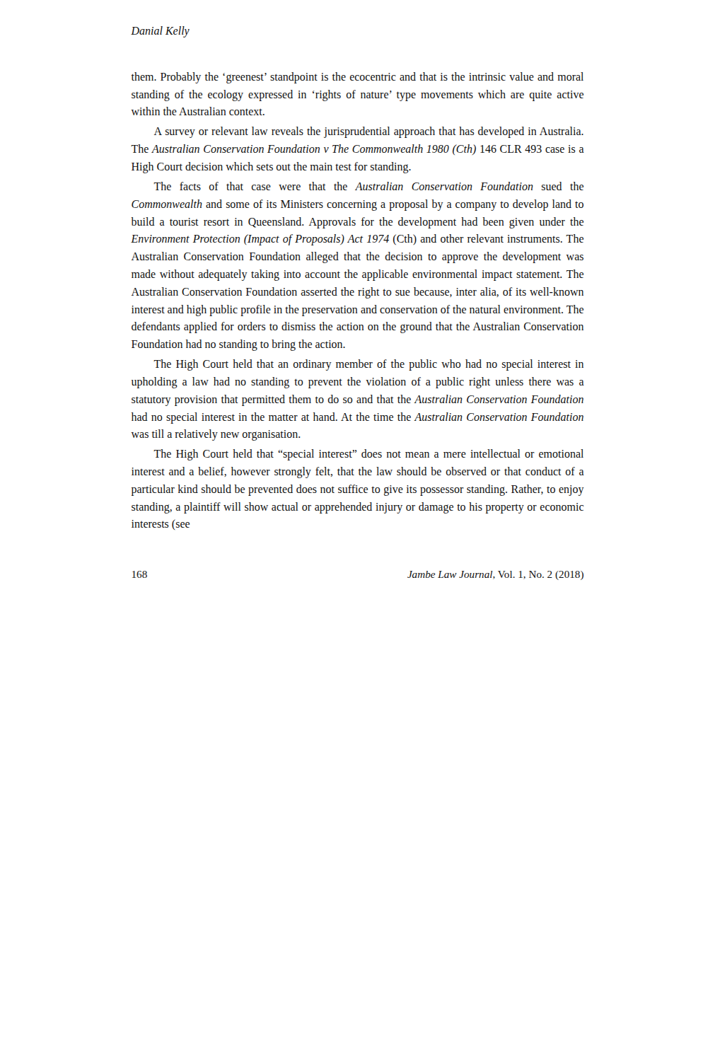Danial Kelly
them. Probably the ‘greenest’ standpoint is the ecocentric and that is the intrinsic value and moral standing of the ecology expressed in ‘rights of nature’ type movements which are quite active within the Australian context.
A survey or relevant law reveals the jurisprudential approach that has developed in Australia. The Australian Conservation Foundation v The Commonwealth 1980 (Cth) 146 CLR 493 case is a High Court decision which sets out the main test for standing.
The facts of that case were that the Australian Conservation Foundation sued the Commonwealth and some of its Ministers concerning a proposal by a company to develop land to build a tourist resort in Queensland. Approvals for the development had been given under the Environment Protection (Impact of Proposals) Act 1974 (Cth) and other relevant instruments. The Australian Conservation Foundation alleged that the decision to approve the development was made without adequately taking into account the applicable environmental impact statement. The Australian Conservation Foundation asserted the right to sue because, inter alia, of its well-known interest and high public profile in the preservation and conservation of the natural environment. The defendants applied for orders to dismiss the action on the ground that the Australian Conservation Foundation had no standing to bring the action.
The High Court held that an ordinary member of the public who had no special interest in upholding a law had no standing to prevent the violation of a public right unless there was a statutory provision that permitted them to do so and that the Australian Conservation Foundation had no special interest in the matter at hand. At the time the Australian Conservation Foundation was till a relatively new organisation.
The High Court held that “special interest” does not mean a mere intellectual or emotional interest and a belief, however strongly felt, that the law should be observed or that conduct of a particular kind should be prevented does not suffice to give its possessor standing. Rather, to enjoy standing, a plaintiff will show actual or apprehended injury or damage to his property or economic interests (see
168 Jambe Law Journal, Vol. 1, No. 2 (2018)